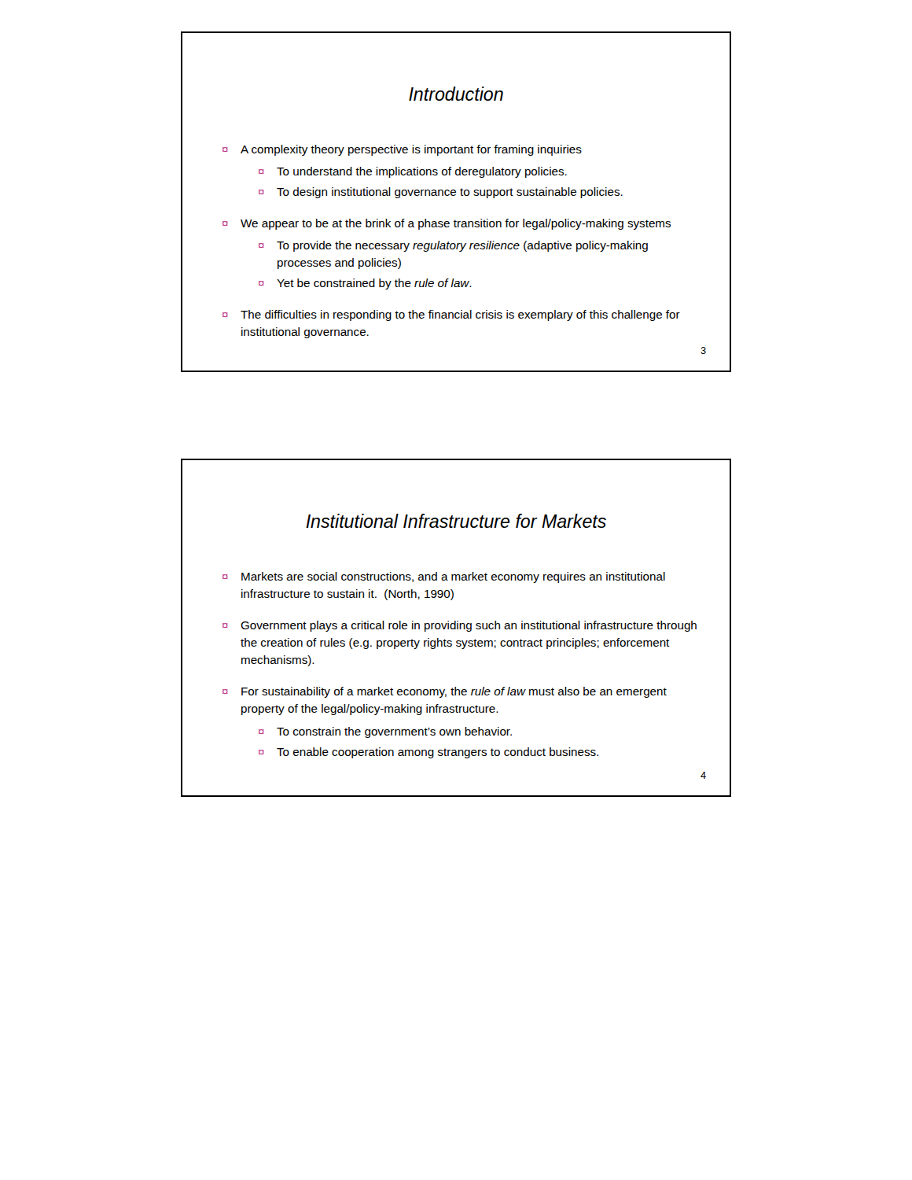Introduction
A complexity theory perspective is important for framing inquiries
To understand the implications of deregulatory policies.
To design institutional governance to support sustainable policies.
We appear to be at the brink of a phase transition for legal/policy-making systems
To provide the necessary regulatory resilience (adaptive policy-making processes and policies)
Yet be constrained by the rule of law.
The difficulties in responding to the financial crisis is exemplary of this challenge for institutional governance.
3
Institutional Infrastructure for Markets
Markets are social constructions, and a market economy requires an institutional infrastructure to sustain it. (North, 1990)
Government plays a critical role in providing such an institutional infrastructure through the creation of rules (e.g. property rights system; contract principles; enforcement mechanisms).
For sustainability of a market economy, the rule of law must also be an emergent property of the legal/policy-making infrastructure.
To constrain the government’s own behavior.
To enable cooperation among strangers to conduct business.
4